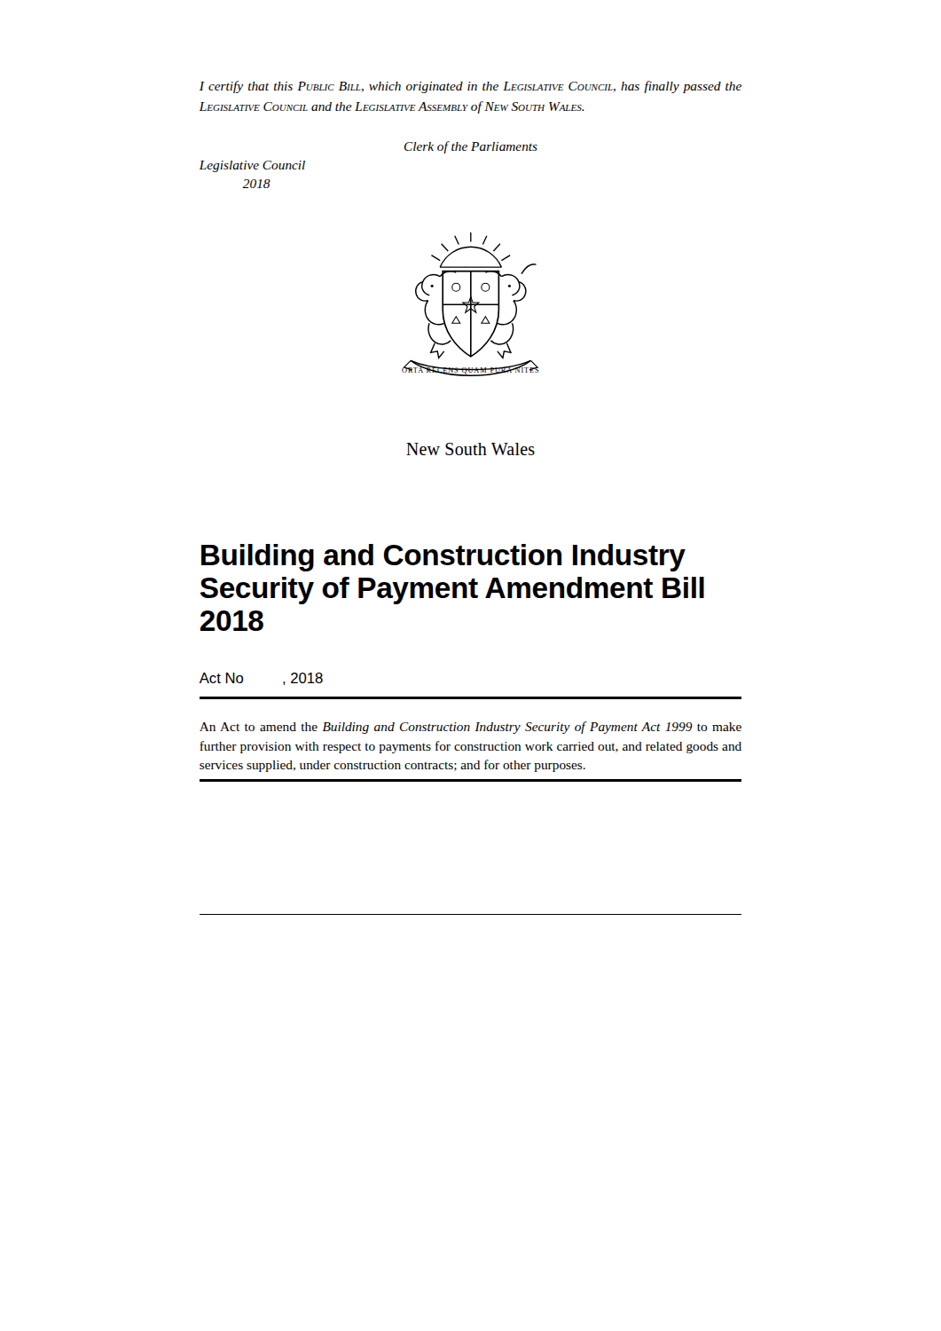I certify that this Public Bill, which originated in the Legislative Council, has finally passed the Legislative Council and the Legislative Assembly of New South Wales.
Clerk of the Parliaments
Legislative Council
2018
ORTA RECENS QUAM PURA NITES
New South Wales
Building and Construction Industry Security of Payment Amendment Bill 2018
Act No , 2018
An Act to amend the Building and Construction Industry Security of Payment Act 1999 to make further provision with respect to payments for construction work carried out, and related goods and services supplied, under construction contracts; and for other purposes.